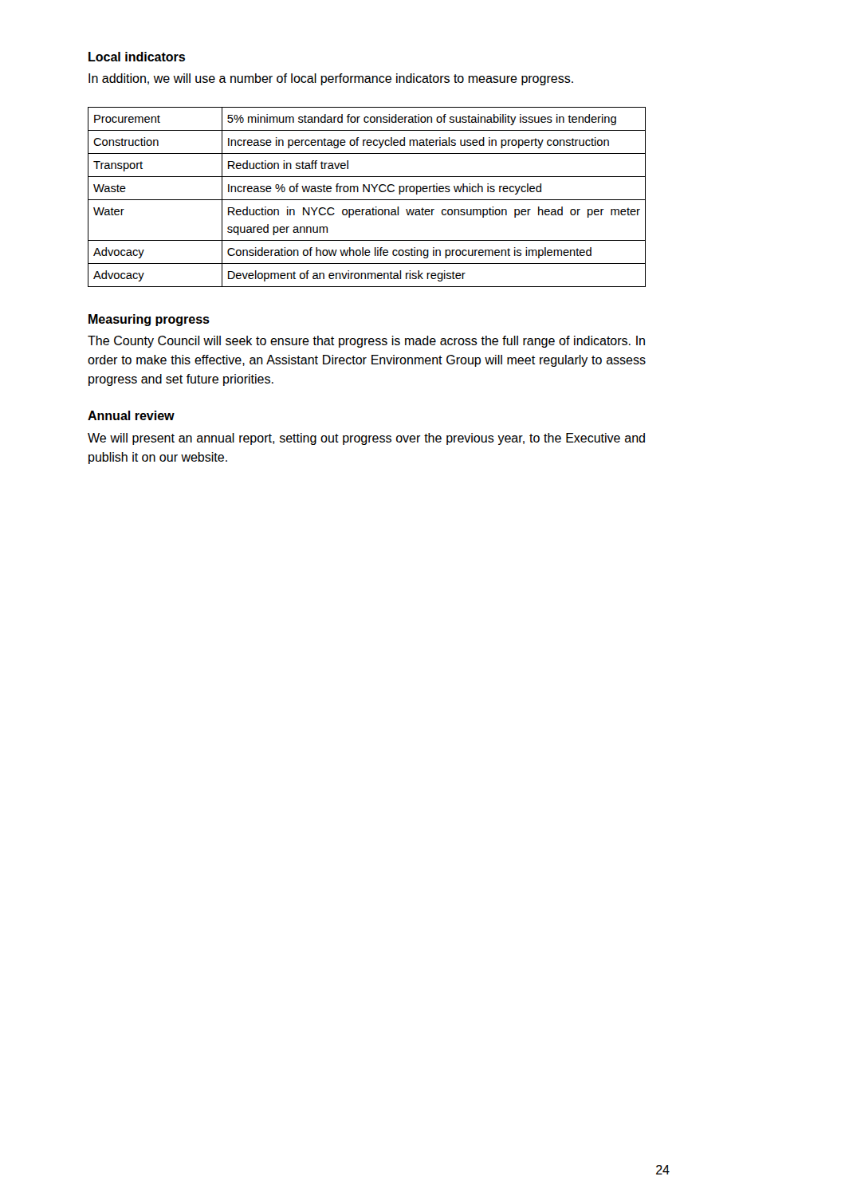Local indicators
In addition, we will use a number of local performance indicators to measure progress.
| Procurement | 5% minimum standard for consideration of sustainability issues in tendering |
| Construction | Increase in percentage of recycled materials used in property construction |
| Transport | Reduction in staff travel |
| Waste | Increase % of waste from NYCC properties which is recycled |
| Water | Reduction in NYCC operational water consumption per head or per meter squared per annum |
| Advocacy | Consideration of how whole life costing in procurement is implemented |
| Advocacy | Development of an environmental risk register |
Measuring progress
The County Council will seek to ensure that progress is made across the full range of indicators. In order to make this effective, an Assistant Director Environment Group will meet regularly to assess progress and set future priorities.
Annual review
We will present an annual report, setting out progress over the previous year, to the Executive and publish it on our website.
24